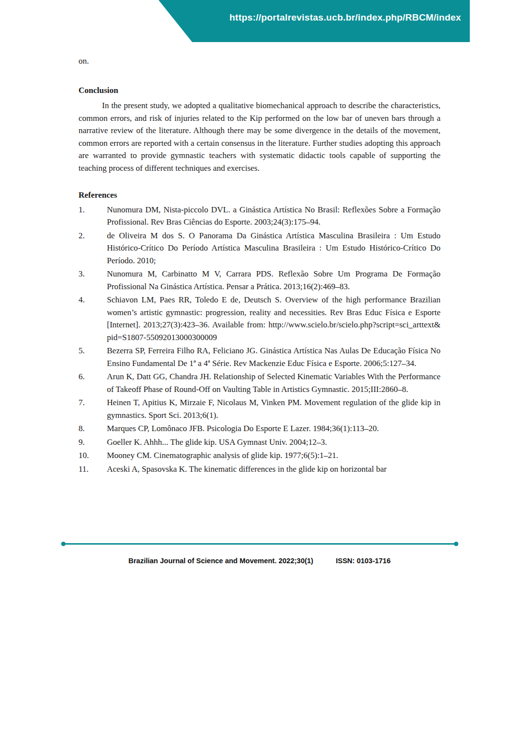https://portalrevistas.ucb.br/index.php/RBCM/index
on.
Conclusion
In the present study, we adopted a qualitative biomechanical approach to describe the characteristics, common errors, and risk of injuries related to the Kip performed on the low bar of uneven bars through a narrative review of the literature. Although there may be some divergence in the details of the movement, common errors are reported with a certain consensus in the literature. Further studies adopting this approach are warranted to provide gymnastic teachers with systematic didactic tools capable of supporting the teaching process of different techniques and exercises.
References
1. Nunomura DM, Nista-piccolo DVL. a Ginástica Artística No Brasil: Reflexões Sobre a Formação Profissional. Rev Bras Ciências do Esporte. 2003;24(3):175–94.
2. de Oliveira M dos S. O Panorama Da Ginástica Artística Masculina Brasileira : Um Estudo Histórico-Crítico Do Período Artística Masculina Brasileira : Um Estudo Histórico-Crítico Do Período. 2010;
3. Nunomura M, Carbinatto M V, Carrara PDS. Reflexão Sobre Um Programa De Formação Profissional Na Ginástica Artística. Pensar a Prática. 2013;16(2):469–83.
4. Schiavon LM, Paes RR, Toledo E de, Deutsch S. Overview of the high performance Brazilian women’s artistic gymnastic: progression, reality and necessities. Rev Bras Educ Física e Esporte [Internet]. 2013;27(3):423–36. Available from: http://www.scielo.br/scielo.php?script=sci_arttext&pid=S1807-55092013000300009
5. Bezerra SP, Ferreira Filho RA, Feliciano JG. Ginástica Artística Nas Aulas De Educação Física No Ensino Fundamental De 1ª a 4ª Série. Rev Mackenzie Educ Física e Esporte. 2006;5:127–34.
6. Arun K, Datt GG, Chandra JH. Relationship of Selected Kinematic Variables With the Performance of Takeoff Phase of Round-Off on Vaulting Table in Artistics Gymnastic. 2015;III:2860–8.
7. Heinen T, Apitius K, Mirzaie F, Nicolaus M, Vinken PM. Movement regulation of the glide kip in gymnastics. Sport Sci. 2013;6(1).
8. Marques CP, Lomônaco JFB. Psicologia Do Esporte E Lazer. 1984;36(1):113–20.
9. Goeller K. Ahhh... The glide kip. USA Gymnast Univ. 2004;12–3.
10. Mooney CM. Cinematographic analysis of glide kip. 1977;6(5):1–21.
11. Aceski A, Spasovska K. The kinematic differences in the glide kip on horizontal bar
Brazilian Journal of Science and Movement. 2022;30(1) ISSN: 0103-1716